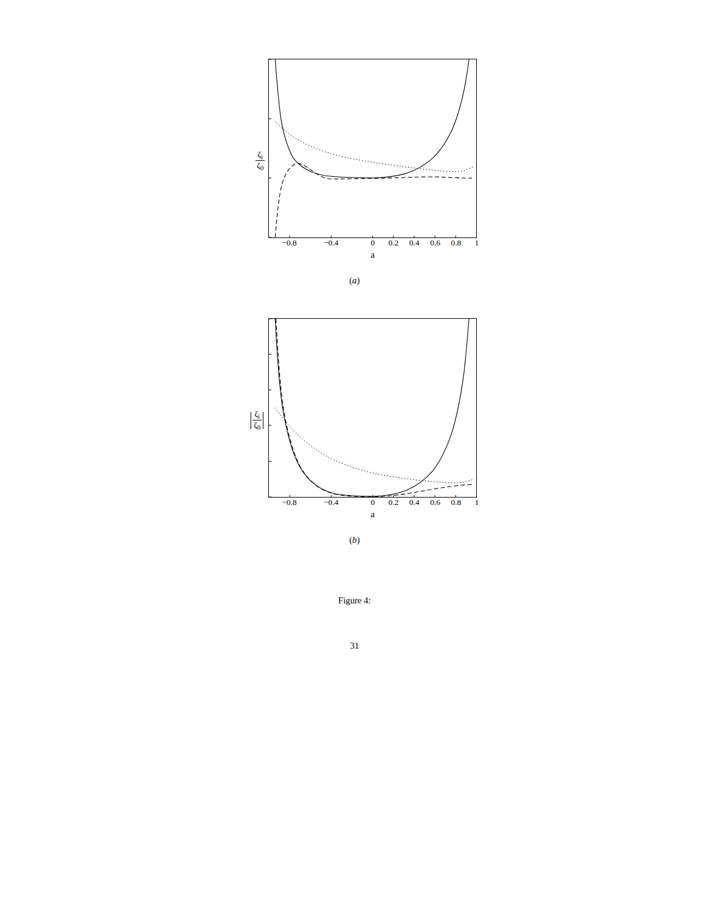ζi ζ0
10 5 0 −5
−0.8 −0.4 0 0.2 0.4 0.6 0.8 1 a
(a)
ζi ζ0
10 8 6 4 2 0
−0.8 −0.4 0 0.2 0.4 0.6 0.8 1 a
(b)
Figure 4:
31